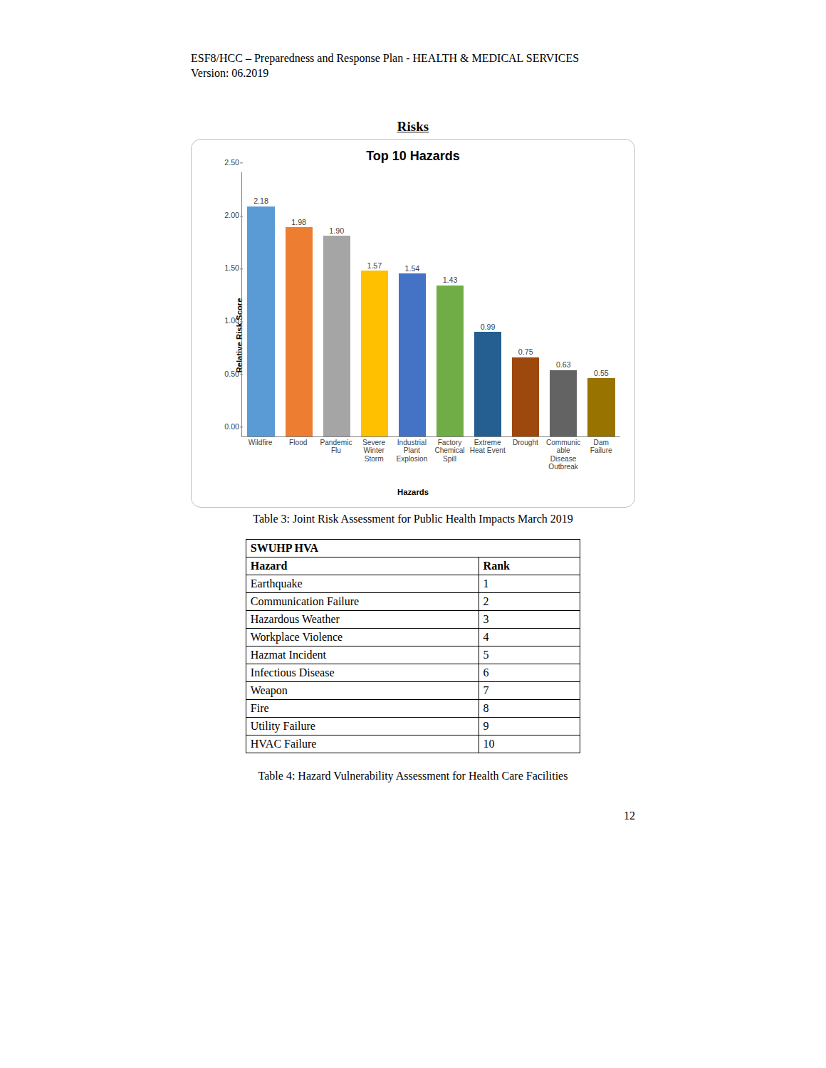ESF8/HCC – Preparedness and Response Plan - HEALTH & MEDICAL SERVICES
Version: 06.2019
Risks
Top 10 Hazards
Relative Risk Score
0.00
0.50
1.00
1.50
2.00
2.50
2.18
1.98
1.90
1.57
1.54
1.43
0.99
0.75
0.63
0.55
Wildfire
Flood
Pandemic Flu
Severe Winter Storm
Industrial Plant Explosion
Factory Chemical Spill
Extreme Heat Event
Drought
Communicable Disease Outbreak
Dam Failure
Hazards
Table 3: Joint Risk Assessment for Public Health Impacts March 2019
| SWUHP HVA |
| Hazard | Rank |
| Earthquake | 1 |
| Communication Failure | 2 |
| Hazardous Weather | 3 |
| Workplace Violence | 4 |
| Hazmat Incident | 5 |
| Infectious Disease | 6 |
| Weapon | 7 |
| Fire | 8 |
| Utility Failure | 9 |
| HVAC Failure | 10 |
Table 4: Hazard Vulnerability Assessment for Health Care Facilities
12